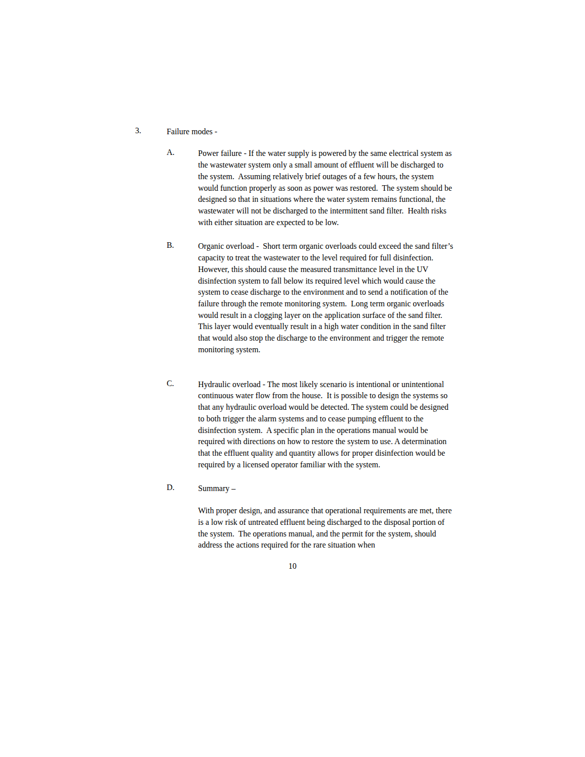3.
Failure modes -
A.
Power failure - If the water supply is powered by the same electrical system as the wastewater system only a small amount of effluent will be discharged to the system. Assuming relatively brief outages of a few hours, the system would function properly as soon as power was restored. The system should be designed so that in situations where the water system remains functional, the wastewater will not be discharged to the intermittent sand filter. Health risks with either situation are expected to be low.
B.
Organic overload - Short term organic overloads could exceed the sand filter’s capacity to treat the wastewater to the level required for full disinfection. However, this should cause the measured transmittance level in the UV disinfection system to fall below its required level which would cause the system to cease discharge to the environment and to send a notification of the failure through the remote monitoring system. Long term organic overloads would result in a clogging layer on the application surface of the sand filter. This layer would eventually result in a high water condition in the sand filter that would also stop the discharge to the environment and trigger the remote monitoring system.
C.
Hydraulic overload - The most likely scenario is intentional or unintentional continuous water flow from the house. It is possible to design the systems so that any hydraulic overload would be detected. The system could be designed to both trigger the alarm systems and to cease pumping effluent to the disinfection system. A specific plan in the operations manual would be required with directions on how to restore the system to use. A determination that the effluent quality and quantity allows for proper disinfection would be required by a licensed operator familiar with the system.
D.
Summary –
With proper design, and assurance that operational requirements are met, there is a low risk of untreated effluent being discharged to the disposal portion of the system. The operations manual, and the permit for the system, should address the actions required for the rare situation when
10